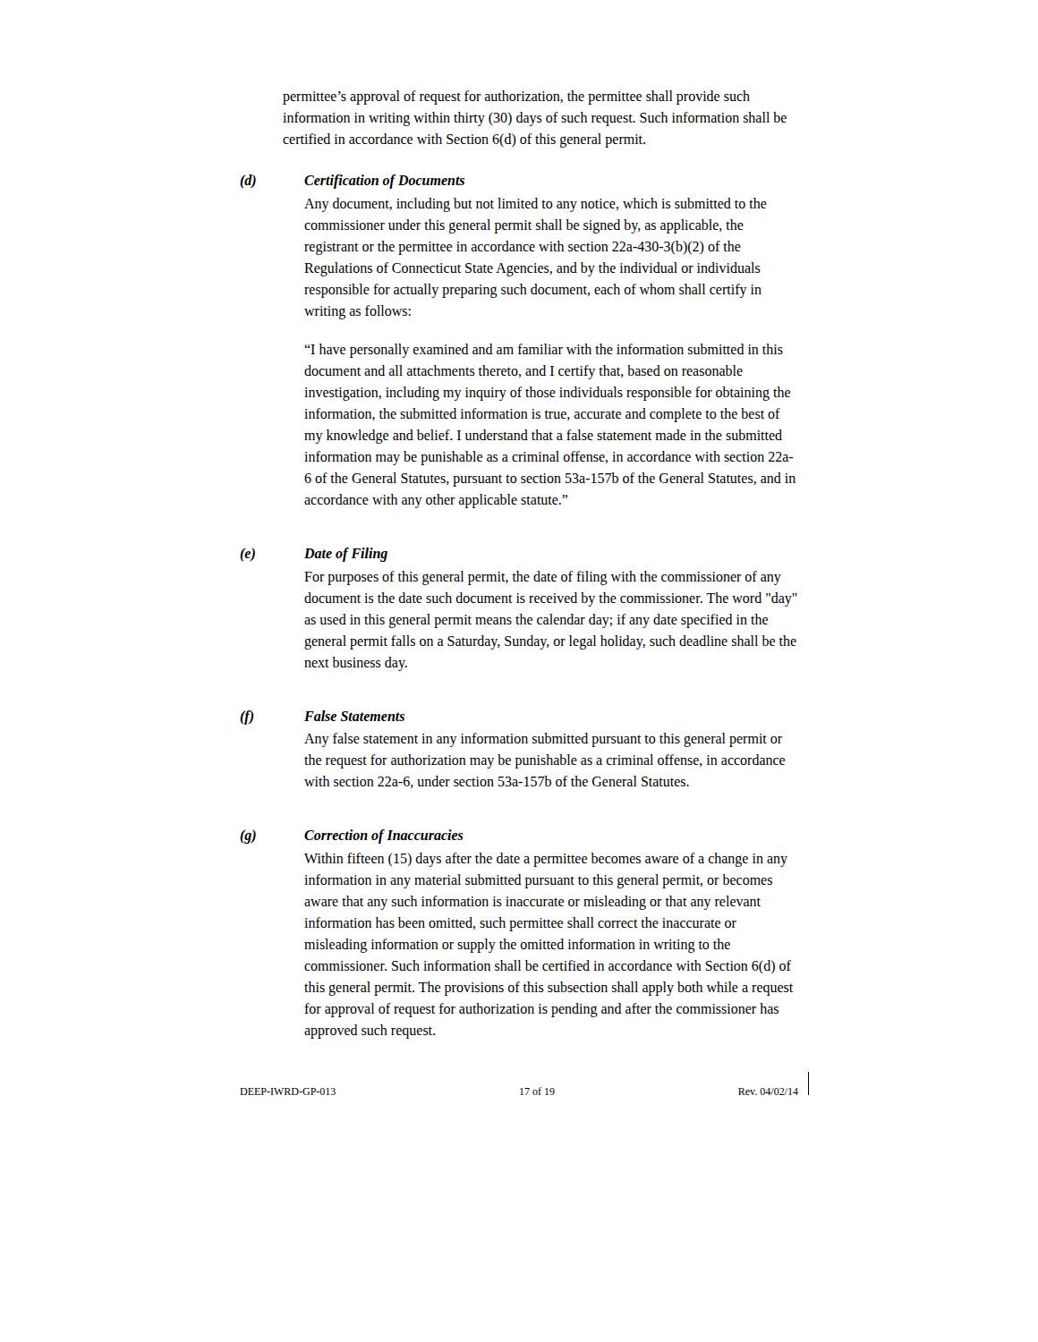permittee’s approval of request for authorization, the permittee shall provide such information in writing within thirty (30) days of such request. Such information shall be certified in accordance with Section 6(d) of this general permit.
(d)
Certification of Documents
Any document, including but not limited to any notice, which is submitted to the commissioner under this general permit shall be signed by, as applicable, the registrant or the permittee in accordance with section 22a-430-3(b)(2) of the Regulations of Connecticut State Agencies, and by the individual or individuals responsible for actually preparing such document, each of whom shall certify in writing as follows:
“I have personally examined and am familiar with the information submitted in this document and all attachments thereto, and I certify that, based on reasonable investigation, including my inquiry of those individuals responsible for obtaining the information, the submitted information is true, accurate and complete to the best of my knowledge and belief. I understand that a false statement made in the submitted information may be punishable as a criminal offense, in accordance with section 22a-6 of the General Statutes, pursuant to section 53a-157b of the General Statutes, and in accordance with any other applicable statute.”
(e)
Date of Filing
For purposes of this general permit, the date of filing with the commissioner of any document is the date such document is received by the commissioner. The word "day" as used in this general permit means the calendar day; if any date specified in the general permit falls on a Saturday, Sunday, or legal holiday, such deadline shall be the next business day.
(f)
False Statements
Any false statement in any information submitted pursuant to this general permit or the request for authorization may be punishable as a criminal offense, in accordance with section 22a-6, under section 53a-157b of the General Statutes.
(g)
Correction of Inaccuracies
Within fifteen (15) days after the date a permittee becomes aware of a change in any information in any material submitted pursuant to this general permit, or becomes aware that any such information is inaccurate or misleading or that any relevant information has been omitted, such permittee shall correct the inaccurate or misleading information or supply the omitted information in writing to the commissioner. Such information shall be certified in accordance with Section 6(d) of this general permit. The provisions of this subsection shall apply both while a request for approval of request for authorization is pending and after the commissioner has approved such request.
DEEP-IWRD-GP-013
17 of 19
Rev. 04/02/14